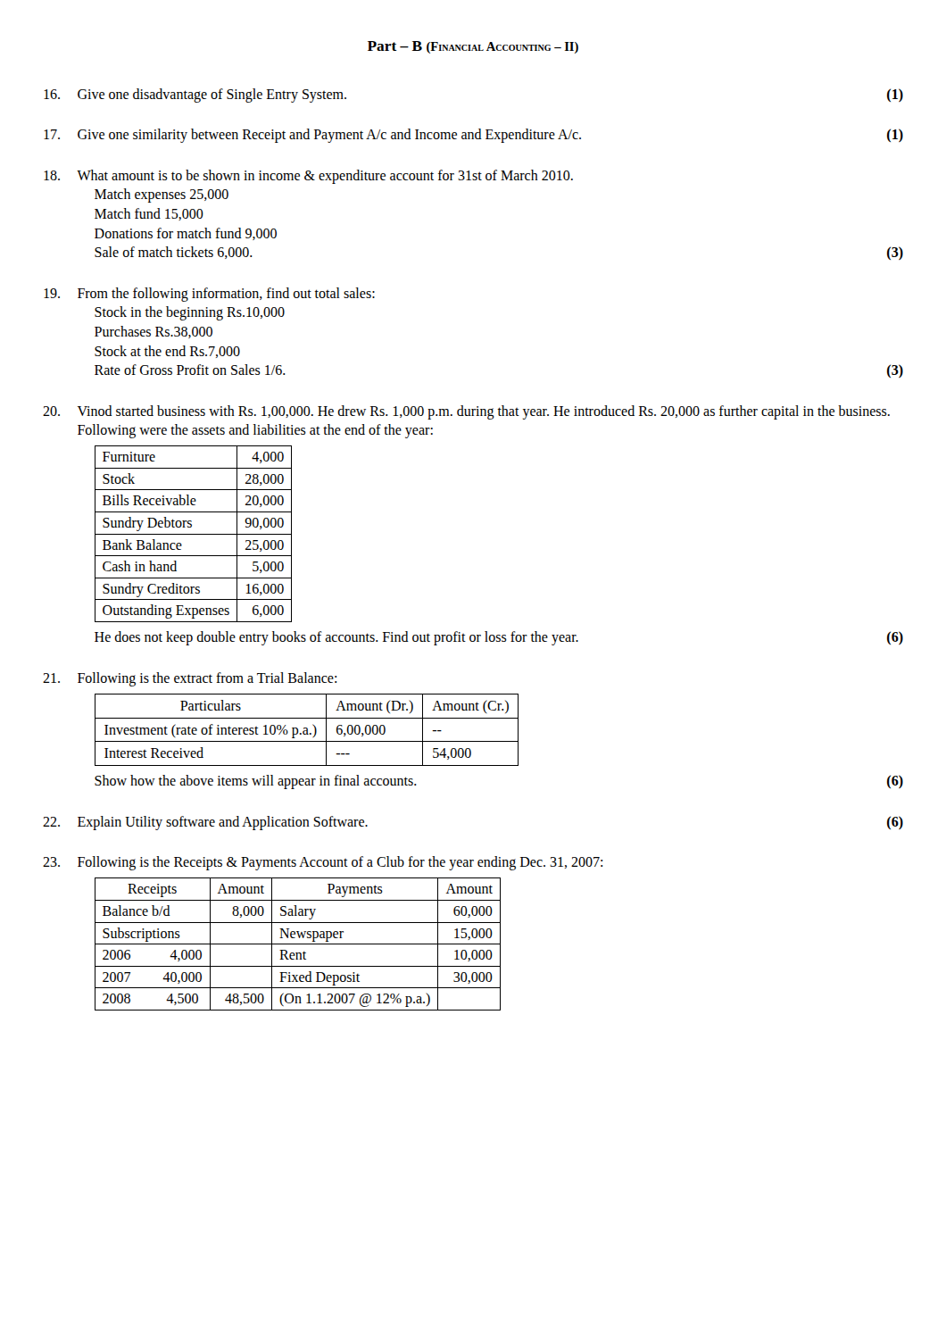Part – B (Financial Accounting – II)
16. Give one disadvantage of Single Entry System. (1)
17. Give one similarity between Receipt and Payment A/c and Income and Expenditure A/c. (1)
18. What amount is to be shown in income & expenditure account for 31st of March 2010.
Match expenses 25,000
Match fund 15,000
Donations for match fund 9,000
Sale of match tickets 6,000. (3)
19. From the following information, find out total sales:
Stock in the beginning Rs.10,000
Purchases Rs.38,000
Stock at the end Rs.7,000
Rate of Gross Profit on Sales 1/6. (3)
20. Vinod started business with Rs. 1,00,000. He drew Rs. 1,000 p.m. during that year. He introduced Rs. 20,000 as further capital in the business. Following were the assets and liabilities at the end of the year:
| Furniture | 4,000 |
| Stock | 28,000 |
| Bills Receivable | 20,000 |
| Sundry Debtors | 90,000 |
| Bank Balance | 25,000 |
| Cash in hand | 5,000 |
| Sundry Creditors | 16,000 |
| Outstanding Expenses | 6,000 |
He does not keep double entry books of accounts. Find out profit or loss for the year. (6)
21. Following is the extract from a Trial Balance:
| Particulars | Amount (Dr.) | Amount (Cr.) |
| --- | --- | --- |
| Investment (rate of interest 10% p.a.) | 6,00,000 | -- |
| Interest Received | --- | 54,000 |
Show how the above items will appear in final accounts. (6)
22. Explain Utility software and Application Software. (6)
23. Following is the Receipts & Payments Account of a Club for the year ending Dec. 31, 2007:
| Receipts | Amount | Payments | Amount |
| --- | --- | --- | --- |
| Balance b/d | 8,000 | Salary | 60,000 |
| Subscriptions | | Newspaper | 15,000 |
| 2006 4,000 | | Rent | 10,000 |
| 2007 40,000 | | Fixed Deposit | 30,000 |
| 2008 4,500 | 48,500 | (On 1.1.2007 @ 12% p.a.) | |